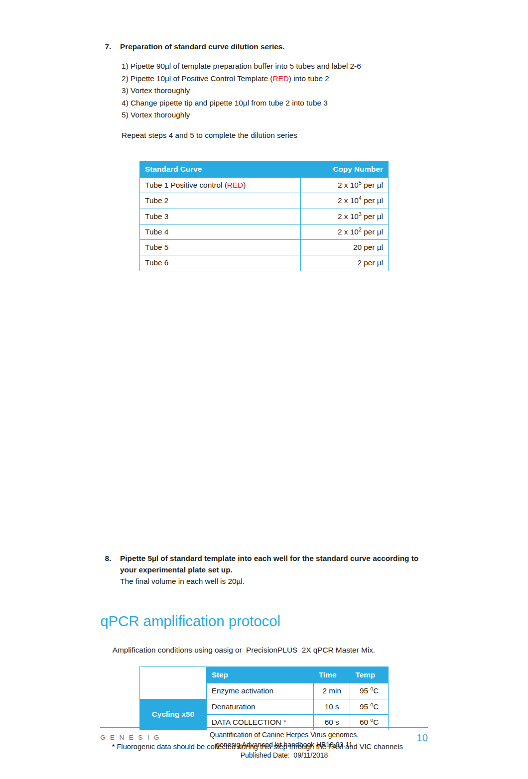7. Preparation of standard curve dilution series.
1) Pipette 90µl of template preparation buffer into 5 tubes and label 2-6
2) Pipette 10µl of Positive Control Template (RED) into tube 2
3) Vortex thoroughly
4) Change pipette tip and pipette 10µl from tube 2 into tube 3
5) Vortex thoroughly
Repeat steps 4 and 5 to complete the dilution series
| Standard Curve | Copy Number |
| --- | --- |
| Tube 1 Positive control ( RED ) | 2 x 10 5 per µl |
| Tube 2 | 2 x 10 4 per µl |
| Tube 3 | 2 x 10 3 per µl |
| Tube 4 | 2 x 10 2 per µl |
| Tube 5 | 20 per µl |
| Tube 6 | 2 per µl |
8. Pipette 5µl of standard template into each well for the standard curve according to your experimental plate set up.
The final volume in each well is 20µl.
qPCR amplification protocol
Amplification conditions using oasig or PrecisionPLUS 2X qPCR Master Mix.
| | Step | Time | Temp |
| | Enzyme activation | 2 min | 95 o C |
| Cycling x50 | Denaturation | 10 s | 95 o C |
| DATA COLLECTION * | 60 s | 60 o C |
* Fluorogenic data should be collected during this step through the FAM and VIC channels
G E N E S I G
Quantification of Canine Herpes Virus genomes.
genesig Advanced kit handbook HB10.03.11
Published Date: 09/11/2018
10